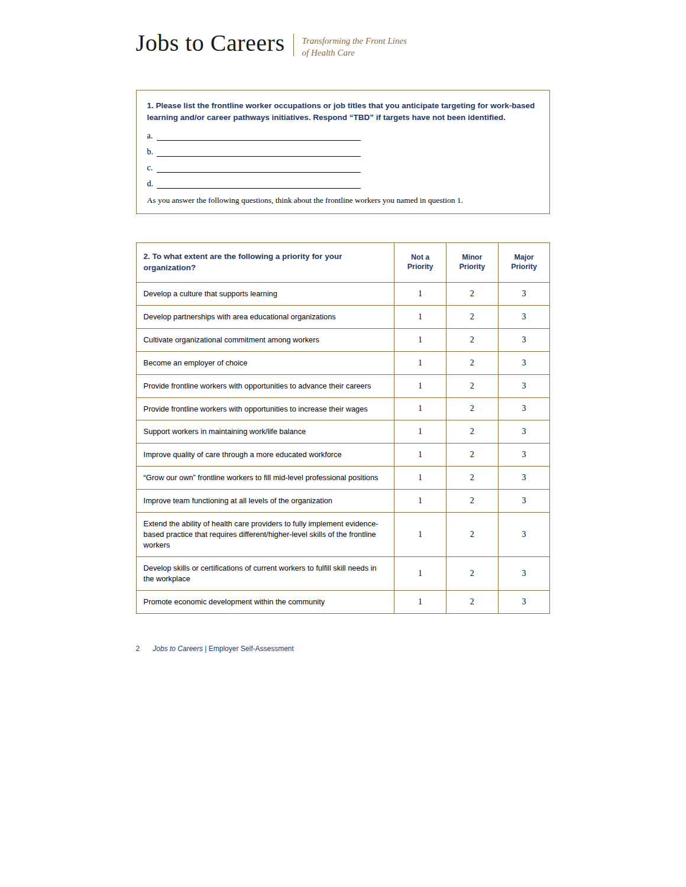Jobs to Careers
Transforming the Front Lines
of Health Care
1. Please list the frontline worker occupations or job titles that you anticipate targeting for work-based learning and/or career pathways initiatives. Respond “TBD” if targets have not been identified.
a.
b.
c.
d.
As you answer the following questions, think about the frontline workers you named in question 1.
| 2. To what extent are the following a priority for your organization? | Not a Priority | Minor Priority | Major Priority |
| --- | --- | --- | --- |
| Develop a culture that supports learning | 1 | 2 | 3 |
| Develop partnerships with area educational organizations | 1 | 2 | 3 |
| Cultivate organizational commitment among workers | 1 | 2 | 3 |
| Become an employer of choice | 1 | 2 | 3 |
| Provide frontline workers with opportunities to advance their careers | 1 | 2 | 3 |
| Provide frontline workers with opportunities to increase their wages | 1 | 2 | 3 |
| Support workers in maintaining work/life balance | 1 | 2 | 3 |
| Improve quality of care through a more educated workforce | 1 | 2 | 3 |
| “Grow our own” frontline workers to fill mid-level professional positions | 1 | 2 | 3 |
| Improve team functioning at all levels of the organization | 1 | 2 | 3 |
| Extend the ability of health care providers to fully implement evidence-based practice that requires different/higher-level skills of the frontline workers | 1 | 2 | 3 |
| Develop skills or certifications of current workers to fulfill skill needs in the workplace | 1 | 2 | 3 |
| Promote economic development within the community | 1 | 2 | 3 |
2 Jobs to Careers | Employer Self-Assessment